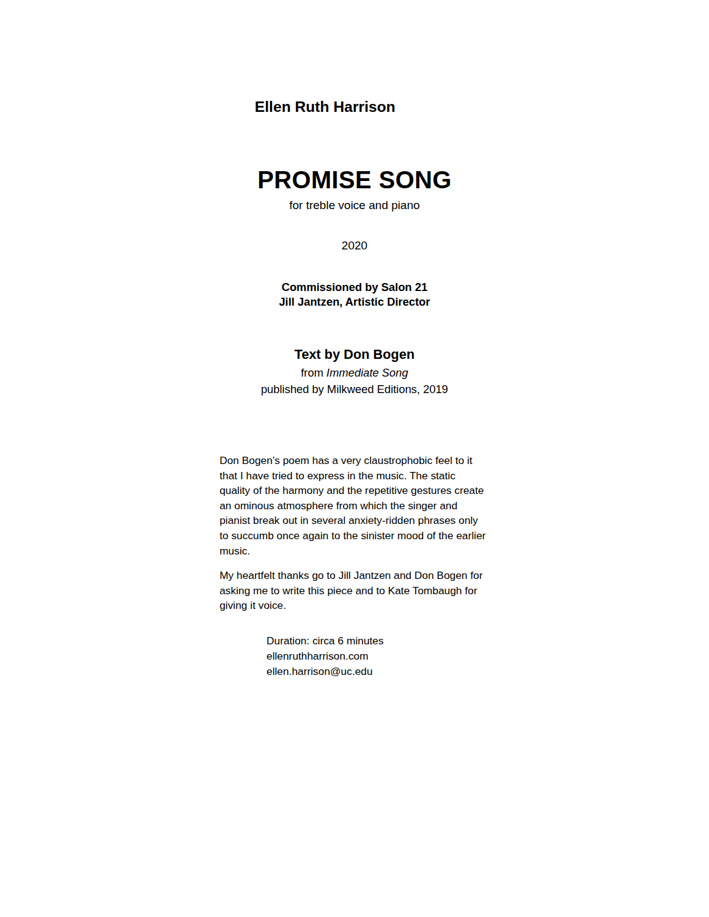Ellen Ruth Harrison
PROMISE SONG
for treble voice and piano
2020
Commissioned by Salon 21
Jill Jantzen, Artistic Director
Text by Don Bogen
from Immediate Song
published by Milkweed Editions, 2019
Don Bogen's poem has a very claustrophobic feel to it that I have tried to express in the music. The static quality of the harmony and the repetitive gestures create an ominous atmosphere from which the singer and pianist break out in several anxiety-ridden phrases only to succumb once again to the sinister mood of the earlier music.
My heartfelt thanks go to Jill Jantzen and Don Bogen for asking me to write this piece and to Kate Tombaugh for giving it voice.
Duration: circa 6 minutes
ellenruthharrison.com
ellen.harrison@uc.edu